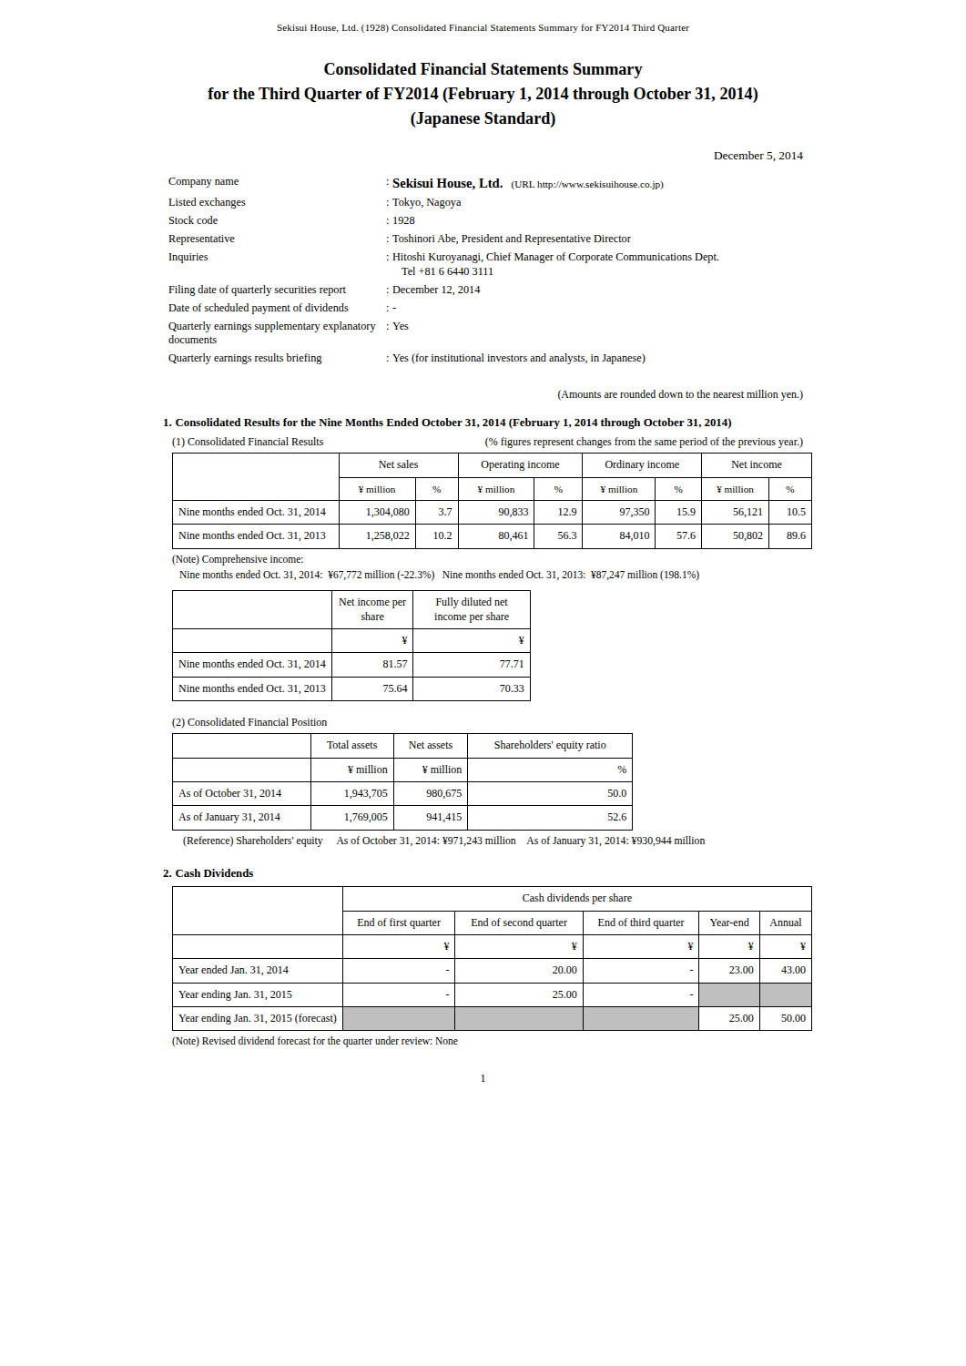Sekisui House, Ltd. (1928) Consolidated Financial Statements Summary for FY2014 Third Quarter
Consolidated Financial Statements Summary for the Third Quarter of FY2014 (February 1, 2014 through October 31, 2014) (Japanese Standard)
December 5, 2014
| Company name | : | Sekisui House, Ltd. (URL http://www.sekisuihouse.co.jp) |
| Listed exchanges | : | Tokyo, Nagoya |
| Stock code | : | 1928 |
| Representative | : | Toshinori Abe, President and Representative Director |
| Inquiries | : | Hitoshi Kuroyanagi, Chief Manager of Corporate Communications Dept. Tel +81 6 6440 3111 |
| Filing date of quarterly securities report | : | December 12, 2014 |
| Date of scheduled payment of dividends | : | - |
| Quarterly earnings supplementary explanatory documents | : | Yes |
| Quarterly earnings results briefing | : | Yes (for institutional investors and analysts, in Japanese) |
(Amounts are rounded down to the nearest million yen.)
1. Consolidated Results for the Nine Months Ended October 31, 2014 (February 1, 2014 through October 31, 2014)
(1) Consolidated Financial Results (% figures represent changes from the same period of the previous year.)
| | Net sales | Operating income | Ordinary income | Net income |
| --- | --- | --- | --- | --- |
| ¥ million | % | ¥ million | % | ¥ million | % | ¥ million | % |
| Nine months ended Oct. 31, 2014 | 1,304,080 | 3.7 | 90,833 | 12.9 | 97,350 | 15.9 | 56,121 | 10.5 |
| Nine months ended Oct. 31, 2013 | 1,258,022 | 10.2 | 80,461 | 56.3 | 84,010 | 57.6 | 50,802 | 89.6 |
(Note) Comprehensive income:
Nine months ended Oct. 31, 2014: ¥67,772 million (-22.3%) Nine months ended Oct. 31, 2013: ¥87,247 million (198.1%)
| | Net income per share | Fully diluted net income per share |
| --- | --- | --- |
| | ¥ | ¥ |
| Nine months ended Oct. 31, 2014 | 81.57 | 77.71 |
| Nine months ended Oct. 31, 2013 | 75.64 | 70.33 |
(2) Consolidated Financial Position
| | Total assets | Net assets | Shareholders' equity ratio |
| --- | --- | --- | --- |
| | ¥ million | ¥ million | % |
| As of October 31, 2014 | 1,943,705 | 980,675 | 50.0 |
| As of January 31, 2014 | 1,769,005 | 941,415 | 52.6 |
(Reference) Shareholders' equity As of October 31, 2014: ¥971,243 million As of January 31, 2014: ¥930,944 million
2. Cash Dividends
| | Cash dividends per share |
| --- | --- |
| End of first quarter | End of second quarter | End of third quarter | Year-end | Annual |
| | ¥ | ¥ | ¥ | ¥ | ¥ |
| Year ended Jan. 31, 2014 | - | 20.00 | - | 23.00 | 43.00 |
| Year ending Jan. 31, 2015 | - | 25.00 | - | | |
| Year ending Jan. 31, 2015 (forecast) | | | | 25.00 | 50.00 |
(Note) Revised dividend forecast for the quarter under review: None
1